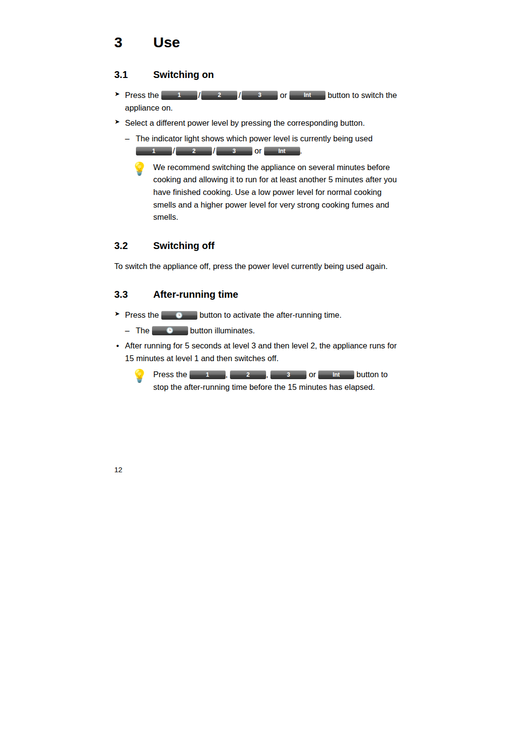3 Use
3.1 Switching on
Press the 1/2/3 or Int button to switch the appliance on.
Select a different power level by pressing the corresponding button.
The indicator light shows which power level is currently being used 1/2/3 or Int.
💡
We recommend switching the appliance on several minutes before cooking and allowing it to run for at least another 5 minutes after you have finished cooking. Use a low power level for normal cooking smells and a higher power level for very strong cooking fumes and smells.
3.2 Switching off
To switch the appliance off, press the power level currently being used again.
3.3 After-running time
Press the button to activate the after-running time.
The button illuminates.
After running for 5 seconds at level 3 and then level 2, the appliance runs for 15 minutes at level 1 and then switches off.
💡
Press the 1, 2, 3 or Int button to stop the after-running time before the 15 minutes has elapsed.
12